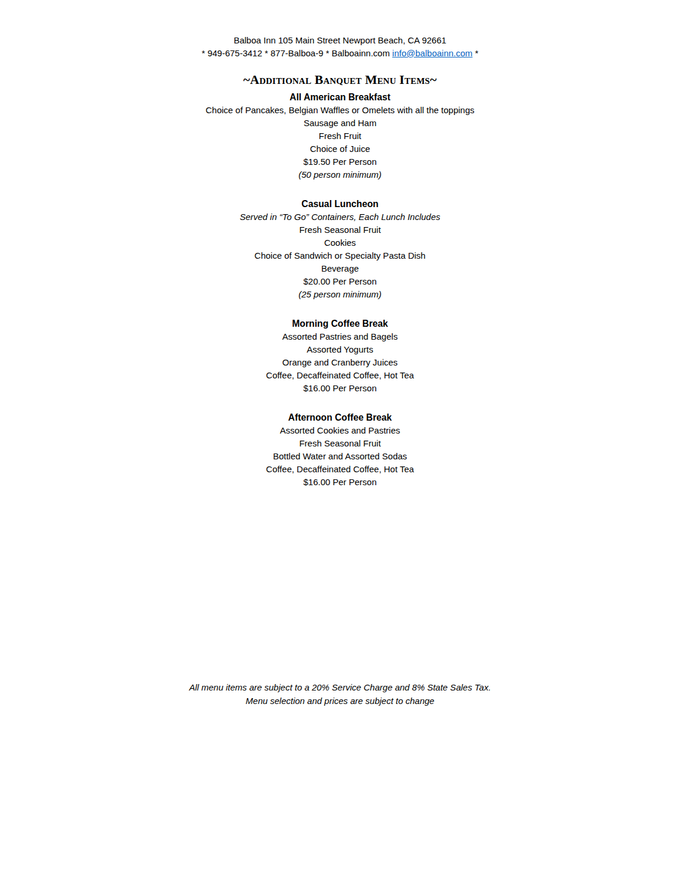Balboa Inn 105 Main Street Newport Beach, CA 92661
* 949-675-3412 * 877-Balboa-9 * Balboainn.com info@balboainn.com *
~Additional Banquet Menu Items~
All American Breakfast
Choice of Pancakes, Belgian Waffles or Omelets with all the toppings
Sausage and Ham
Fresh Fruit
Choice of Juice
$19.50 Per Person
(50 person minimum)
Casual Luncheon
Served in “To Go” Containers, Each Lunch Includes
Fresh Seasonal Fruit
Cookies
Choice of Sandwich or Specialty Pasta Dish
Beverage
$20.00 Per Person
(25 person minimum)
Morning Coffee Break
Assorted Pastries and Bagels
Assorted Yogurts
Orange and Cranberry Juices
Coffee, Decaffeinated Coffee, Hot Tea
$16.00 Per Person
Afternoon Coffee Break
Assorted Cookies and Pastries
Fresh Seasonal Fruit
Bottled Water and Assorted Sodas
Coffee, Decaffeinated Coffee, Hot Tea
$16.00 Per Person
All menu items are subject to a 20% Service Charge and 8% State Sales Tax.
Menu selection and prices are subject to change